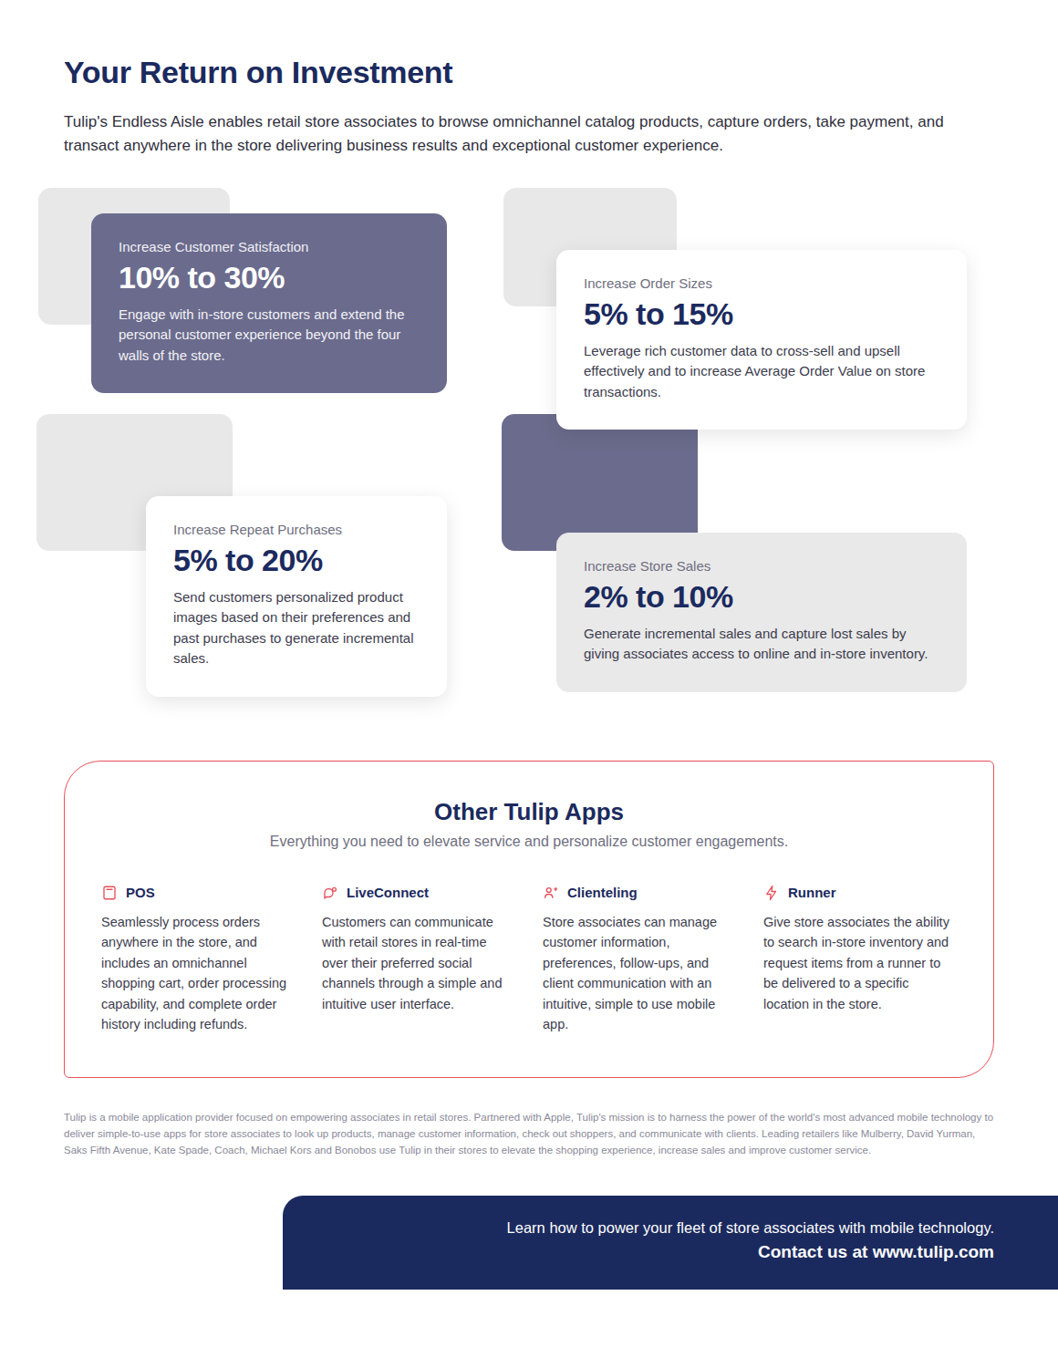Your Return on Investment
Tulip's Endless Aisle enables retail store associates to browse omnichannel catalog products, capture orders, take payment, and transact anywhere in the store delivering business results and exceptional customer experience.
Increase Customer Satisfaction
10% to 30%
Engage with in-store customers and extend the personal customer experience beyond the four walls of the store.
Increase Order Sizes
5% to 15%
Leverage rich customer data to cross-sell and upsell effectively and to increase Average Order Value on store transactions.
Increase Repeat Purchases
5% to 20%
Send customers personalized product images based on their preferences and past purchases to generate incremental sales.
Increase Store Sales
2% to 10%
Generate incremental sales and capture lost sales by giving associates access to online and in-store inventory.
Other Tulip Apps
Everything you need to elevate service and personalize customer engagements.
POS
Seamlessly process orders anywhere in the store, and includes an omnichannel shopping cart, order processing capability, and complete order history including refunds.
LiveConnect
Customers can communicate with retail stores in real-time over their preferred social channels through a simple and intuitive user interface.
Clienteling
Store associates can manage customer information, preferences, follow-ups, and client communication with an intuitive, simple to use mobile app.
Runner
Give store associates the ability to search in-store inventory and request items from a runner to be delivered to a specific location in the store.
Tulip is a mobile application provider focused on empowering associates in retail stores. Partnered with Apple, Tulip's mission is to harness the power of the world's most advanced mobile technology to deliver simple-to-use apps for store associates to look up products, manage customer information, check out shoppers, and communicate with clients. Leading retailers like Mulberry, David Yurman, Saks Fifth Avenue, Kate Spade, Coach, Michael Kors and Bonobos use Tulip in their stores to elevate the shopping experience, increase sales and improve customer service.
Learn how to power your fleet of store associates with mobile technology.
Contact us at www.tulip.com